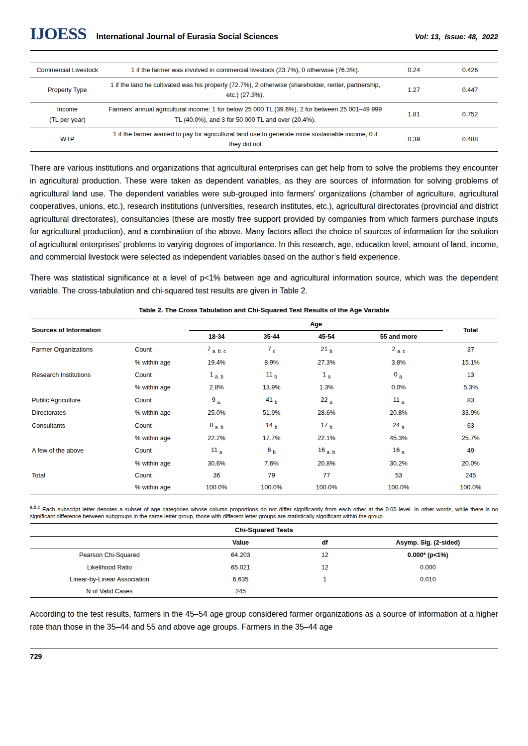IJOESS International Journal of Eurasia Social Sciences Vol: 13, Issue: 48, 2022
| Commercial Livestock | 1 if the farmer was involved in commercial livestock (23.7%), 0 otherwise (76.3%). | 0.24 | 0.426 |
| Property Type | 1 if the land he cultivated was his property (72.7%), 2 otherwise (shareholder, renter, partnership, etc.) (27.3%). | 1.27 | 0.447 |
| Income (TL per year) | Farmers’ annual agricultural income: 1 for below 25 000 TL (39.6%), 2 for between 25 001–49 999 TL (40.0%), and 3 for 50 000 TL and over (20.4%). | 1.81 | 0.752 |
| WTP | 1 if the farmer wanted to pay for agricultural land use to generate more sustainable income, 0 if they did not | 0.39 | 0.488 |
There are various institutions and organizations that agricultural enterprises can get help from to solve the problems they encounter in agricultural production. These were taken as dependent variables, as they are sources of information for solving problems of agricultural land use. The dependent variables were sub-grouped into farmers' organizations (chamber of agriculture, agricultural cooperatives, unions, etc.), research institutions (universities, research institutes, etc.), agricultural directorates (provincial and district agricultural directorates), consultancies (these are mostly free support provided by companies from which farmers purchase inputs for agricultural production), and a combination of the above. Many factors affect the choice of sources of information for the solution of agricultural enterprises' problems to varying degrees of importance. In this research, age, education level, amount of land, income, and commercial livestock were selected as independent variables based on the author’s field experience.
There was statistical significance at a level of p<1% between age and agricultural information source, which was the dependent variable. The cross-tabulation and chi-squared test results are given in Table 2.
Table 2. The Cross Tabulation and Chi-Squared Test Results of the Age Variable
| Sources of Information | Age | Total |
| --- | --- | --- |
| 18-34 | 35-44 | 45-54 | 55 and more |
| Farmer Organizations | Count | 7 a. b. c | 7 c | 21 b | 2 a. c | 37 |
| | % within age | 19.4% | 8.9% | 27.3% | 3.8% | 15.1% |
| Research Institutions | Count | 1 a. b | 11 b | 1 a | 0 a. | 13 |
| | % within age | 2.8% | 13.9% | 1.3% | 0.0% | 5.3% |
| Public Agriculture | Count | 9 a. | 41 b | 22 a | 11 a | 83 |
| Directorates | % within age | 25.0% | 51.9% | 28.6% | 20.8% | 33.9% |
| Consultants | Count | 8 a. b | 14 b | 17 b | 24 a | 63 |
| | % within age | 22.2% | 17.7% | 22.1% | 45.3% | 25.7% |
| A few of the above | Count | 11 a | 6 b | 16 a. b | 16 a | 49 |
| | % within age | 30.6% | 7.6% | 20.8% | 30.2% | 20.0% |
| Total | Count | 36 | 79 | 77 | 53 | 245 |
| | % within age | 100.0% | 100.0% | 100.0% | 100.0% | 100.0% |
a,b,c Each subscript letter denotes a subset of age categories whose column proportions do not differ significantly from each other at the 0.05 level. In other words, while there is no significant difference between subgroups in the same letter group, those with different letter groups are statistically significant within the group.
Chi-Squared Tests
| | Value | df | Asymp. Sig. (2-sided) |
| --- | --- | --- | --- |
| Pearson Chi-Squared | 64.203 | 12 | 0.000* (p<1%) |
| Likelihood Ratio | 65.021 | 12 | 0.000 |
| Linear-by-Linear Association | 6.635 | 1 | 0.010 |
| N of Valid Cases | 245 | | |
According to the test results, farmers in the 45–54 age group considered farmer organizations as a source of information at a higher rate than those in the 35–44 and 55 and above age groups. Farmers in the 35–44 age
729